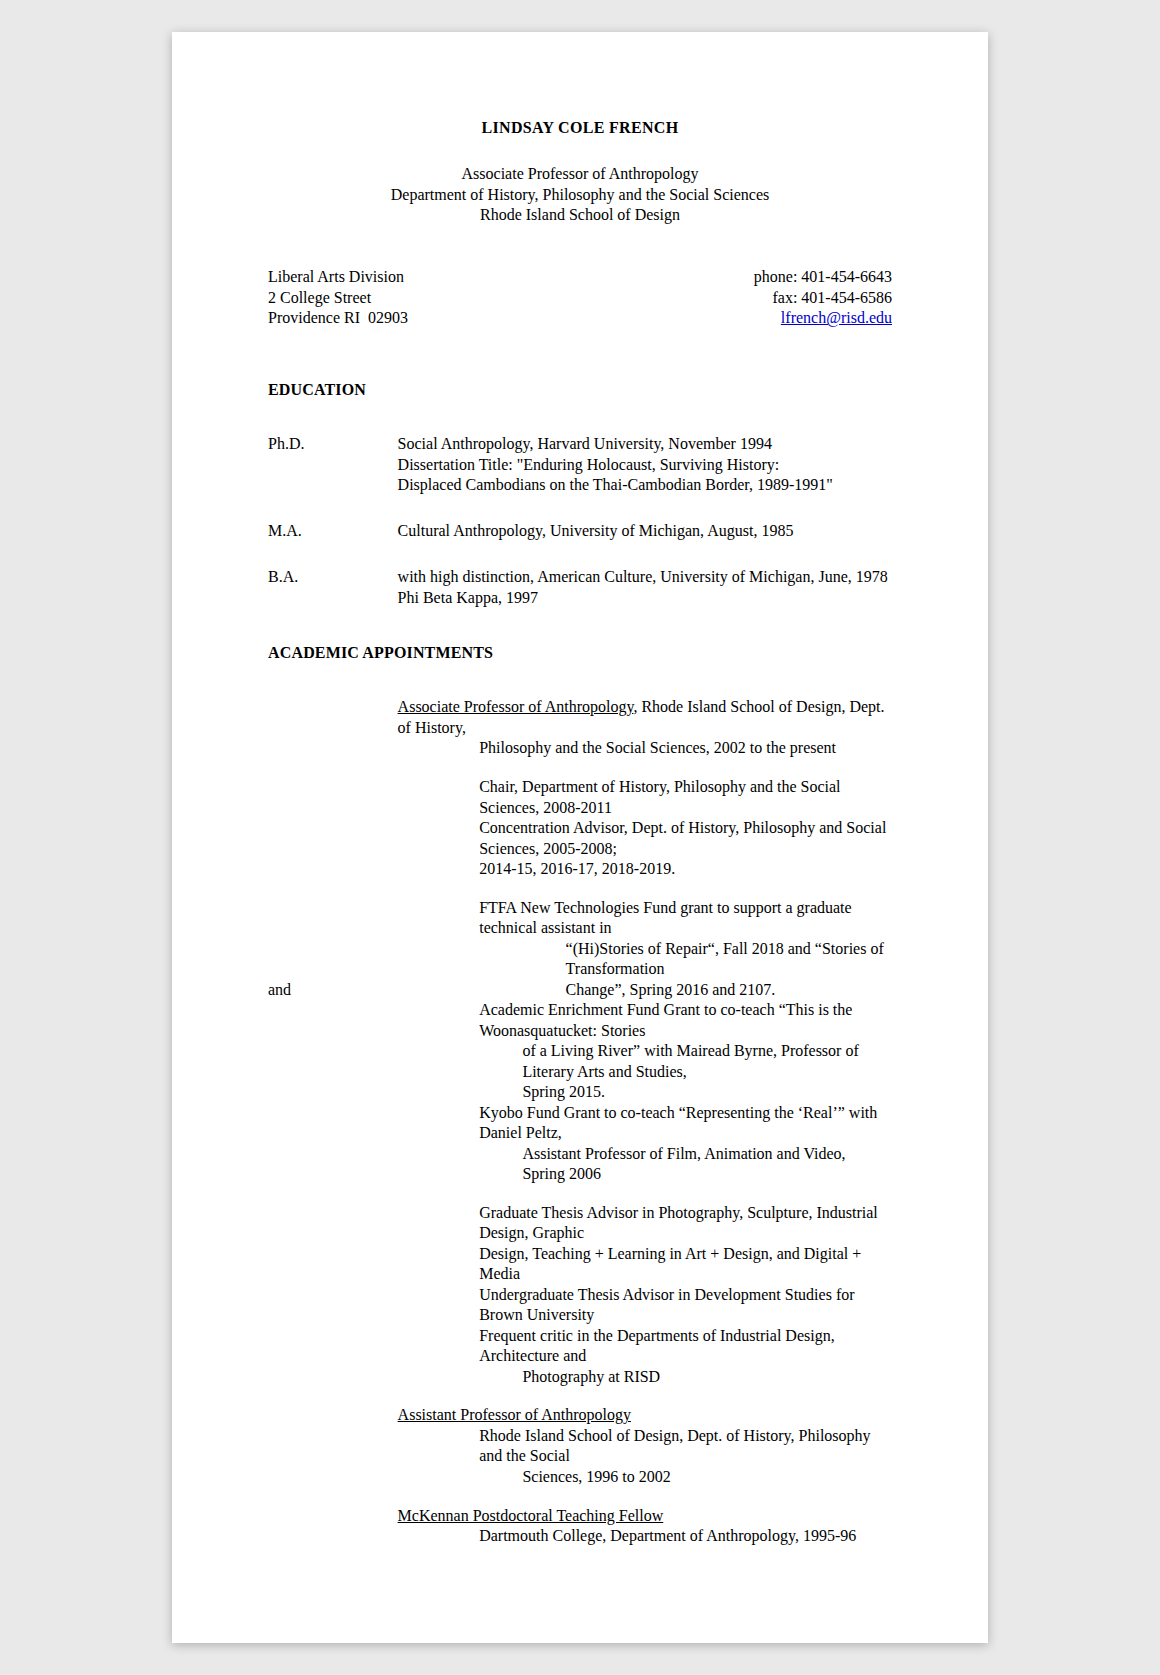LINDSAY COLE FRENCH
Associate Professor of Anthropology
Department of History, Philosophy and the Social Sciences
Rhode Island School of Design
| Liberal Arts Division | phone: 401-454-6643 |
| 2 College Street | fax: 401-454-6586 |
| Providence RI 02903 | lfrench@risd.edu |
EDUCATION
| Ph.D. | Social Anthropology, Harvard University, November 1994 Dissertation Title: "Enduring Holocaust, Surviving History: Displaced Cambodians on the Thai-Cambodian Border, 1989-1991" |
| M.A. | Cultural Anthropology, University of Michigan, August, 1985 |
| B.A. | with high distinction, American Culture, University of Michigan, June, 1978 Phi Beta Kappa, 1997 |
ACADEMIC APPOINTMENTS
Associate Professor of Anthropology, Rhode Island School of Design, Dept. of History,
Philosophy and the Social Sciences, 2002 to the present
Chair, Department of History, Philosophy and the Social Sciences, 2008-2011
Concentration Advisor, Dept. of History, Philosophy and Social Sciences, 2005-2008;
2014-15, 2016-17, 2018-2019.
FTFA New Technologies Fund grant to support a graduate technical assistant in
“(Hi)Stories of Repair“, Fall 2018 and “Stories of Transformation
and
Change”, Spring 2016 and 2107.
Academic Enrichment Fund Grant to co-teach “This is the Woonasquatucket: Stories
of a Living River” with Mairead Byrne, Professor of Literary Arts and Studies,
Spring 2015.
Kyobo Fund Grant to co-teach “Representing the ‘Real’” with Daniel Peltz,
Assistant Professor of Film, Animation and Video, Spring 2006
Graduate Thesis Advisor in Photography, Sculpture, Industrial Design, Graphic
Design, Teaching + Learning in Art + Design, and Digital + Media
Undergraduate Thesis Advisor in Development Studies for Brown University
Frequent critic in the Departments of Industrial Design, Architecture and
Photography at RISD
Assistant Professor of Anthropology
Rhode Island School of Design, Dept. of History, Philosophy and the Social
Sciences, 1996 to 2002
McKennan Postdoctoral Teaching Fellow
Dartmouth College, Department of Anthropology, 1995-96